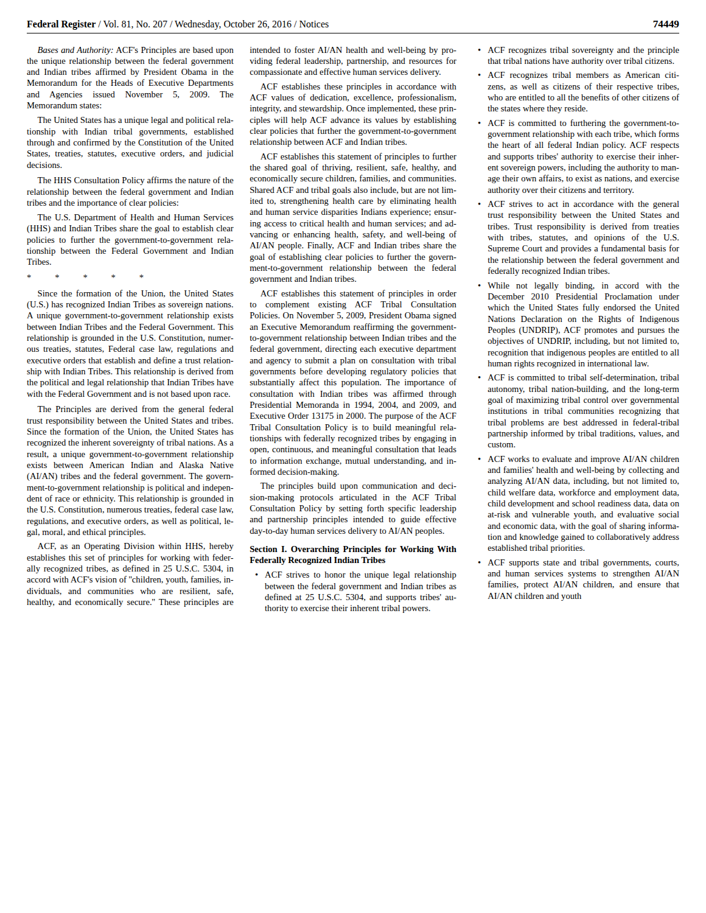Federal Register / Vol. 81, No. 207 / Wednesday, October 26, 2016 / Notices
74449
Bases and Authority: ACF's Principles are based upon the unique relationship between the federal government and Indian tribes affirmed by President Obama in the Memorandum for the Heads of Executive Departments and Agencies issued November 5, 2009. The Memorandum states:
The United States has a unique legal and political relationship with Indian tribal governments, established through and confirmed by the Constitution of the United States, treaties, statutes, executive orders, and judicial decisions.
The HHS Consultation Policy affirms the nature of the relationship between the federal government and Indian tribes and the importance of clear policies:
The U.S. Department of Health and Human Services (HHS) and Indian Tribes share the goal to establish clear policies to further the government-to-government relationship between the Federal Government and Indian Tribes.
* * * * *
Since the formation of the Union, the United States (U.S.) has recognized Indian Tribes as sovereign nations. A unique government-to-government relationship exists between Indian Tribes and the Federal Government. This relationship is grounded in the U.S. Constitution, numerous treaties, statutes, Federal case law, regulations and executive orders that establish and define a trust relationship with Indian Tribes. This relationship is derived from the political and legal relationship that Indian Tribes have with the Federal Government and is not based upon race.
The Principles are derived from the general federal trust responsibility between the United States and tribes. Since the formation of the Union, the United States has recognized the inherent sovereignty of tribal nations. As a result, a unique government-to-government relationship exists between American Indian and Alaska Native (AI/AN) tribes and the federal government. The government-to-government relationship is political and independent of race or ethnicity. This relationship is grounded in the U.S. Constitution, numerous treaties, federal case law, regulations, and executive orders, as well as political, legal, moral, and ethical principles.
ACF, as an Operating Division within HHS, hereby establishes this set of principles for working with federally recognized tribes, as defined in 25 U.S.C. 5304, in accord with ACF's vision of ''children, youth, families, individuals, and communities who are resilient, safe, healthy, and economically secure.'' These principles are intended to foster AI/AN health and well-being by providing federal leadership, partnership, and resources for compassionate and effective human services delivery.
ACF establishes these principles in accordance with ACF values of dedication, excellence, professionalism, integrity, and stewardship. Once implemented, these principles will help ACF advance its values by establishing clear policies that further the government-to-government relationship between ACF and Indian tribes.
ACF establishes this statement of principles to further the shared goal of thriving, resilient, safe, healthy, and economically secure children, families, and communities. Shared ACF and tribal goals also include, but are not limited to, strengthening health care by eliminating health and human service disparities Indians experience; ensuring access to critical health and human services; and advancing or enhancing health, safety, and well-being of AI/AN people. Finally, ACF and Indian tribes share the goal of establishing clear policies to further the government-to-government relationship between the federal government and Indian tribes.
ACF establishes this statement of principles in order to complement existing ACF Tribal Consultation Policies. On November 5, 2009, President Obama signed an Executive Memorandum reaffirming the government-to-government relationship between Indian tribes and the federal government, directing each executive department and agency to submit a plan on consultation with tribal governments before developing regulatory policies that substantially affect this population. The importance of consultation with Indian tribes was affirmed through Presidential Memoranda in 1994, 2004, and 2009, and Executive Order 13175 in 2000. The purpose of the ACF Tribal Consultation Policy is to build meaningful relationships with federally recognized tribes by engaging in open, continuous, and meaningful consultation that leads to information exchange, mutual understanding, and informed decision-making.
The principles build upon communication and decision-making protocols articulated in the ACF Tribal Consultation Policy by setting forth specific leadership and partnership principles intended to guide effective day-to-day human services delivery to AI/AN peoples.
Section I. Overarching Principles for Working With Federally Recognized Indian Tribes
ACF strives to honor the unique legal relationship between the federal government and Indian tribes as defined at 25 U.S.C. 5304, and supports tribes' authority to exercise their inherent tribal powers.
ACF recognizes tribal sovereignty and the principle that tribal nations have authority over tribal citizens.
ACF recognizes tribal members as American citizens, as well as citizens of their respective tribes, who are entitled to all the benefits of other citizens of the states where they reside.
ACF is committed to furthering the government-to-government relationship with each tribe, which forms the heart of all federal Indian policy. ACF respects and supports tribes' authority to exercise their inherent sovereign powers, including the authority to manage their own affairs, to exist as nations, and exercise authority over their citizens and territory.
ACF strives to act in accordance with the general trust responsibility between the United States and tribes. Trust responsibility is derived from treaties with tribes, statutes, and opinions of the U.S. Supreme Court and provides a fundamental basis for the relationship between the federal government and federally recognized Indian tribes.
While not legally binding, in accord with the December 2010 Presidential Proclamation under which the United States fully endorsed the United Nations Declaration on the Rights of Indigenous Peoples (UNDRIP), ACF promotes and pursues the objectives of UNDRIP, including, but not limited to, recognition that indigenous peoples are entitled to all human rights recognized in international law.
ACF is committed to tribal self-determination, tribal autonomy, tribal nation-building, and the long-term goal of maximizing tribal control over governmental institutions in tribal communities recognizing that tribal problems are best addressed in federal-tribal partnership informed by tribal traditions, values, and custom.
ACF works to evaluate and improve AI/AN children and families' health and well-being by collecting and analyzing AI/AN data, including, but not limited to, child welfare data, workforce and employment data, child development and school readiness data, data on at-risk and vulnerable youth, and evaluative social and economic data, with the goal of sharing information and knowledge gained to collaboratively address established tribal priorities.
ACF supports state and tribal governments, courts, and human services systems to strengthen AI/AN families, protect AI/AN children, and ensure that AI/AN children and youth